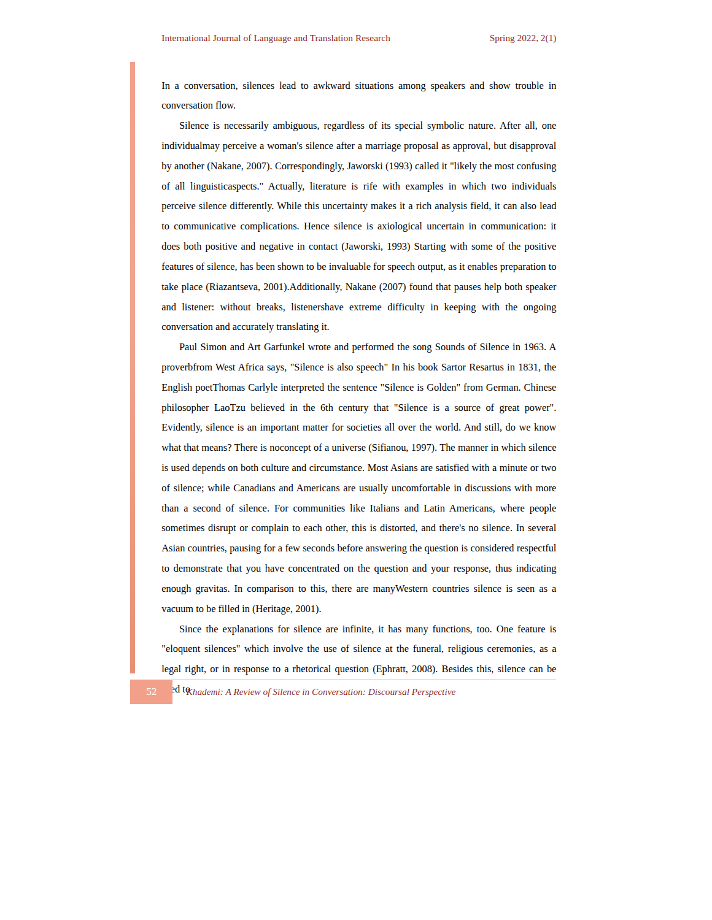International Journal of Language and Translation Research
Spring 2022, 2(1)
In a conversation, silences lead to awkward situations among speakers and show trouble in conversation flow.
Silence is necessarily ambiguous, regardless of its special symbolic nature. After all, one individualmay perceive a woman's silence after a marriage proposal as approval, but disapproval by another (Nakane, 2007). Correspondingly, Jaworski (1993) called it "likely the most confusing of all linguisticaspects." Actually, literature is rife with examples in which two individuals perceive silence differently. While this uncertainty makes it a rich analysis field, it can also lead to communicative complications. Hence silence is axiological uncertain in communication: it does both positive and negative in contact (Jaworski, 1993) Starting with some of the positive features of silence, has been shown to be invaluable for speech output, as it enables preparation to take place (Riazantseva, 2001).Additionally, Nakane (2007) found that pauses help both speaker and listener: without breaks, listenershave extreme difficulty in keeping with the ongoing conversation and accurately translating it.
Paul Simon and Art Garfunkel wrote and performed the song Sounds of Silence in 1963. A proverbfrom West Africa says, "Silence is also speech" In his book Sartor Resartus in 1831, the English poetThomas Carlyle interpreted the sentence "Silence is Golden" from German. Chinese philosopher LaoTzu believed in the 6th century that "Silence is a source of great power". Evidently, silence is an important matter for societies all over the world. And still, do we know what that means? There is noconcept of a universe (Sifianou, 1997). The manner in which silence is used depends on both culture and circumstance. Most Asians are satisfied with a minute or two of silence; while Canadians and Americans are usually uncomfortable in discussions with more than a second of silence. For communities like Italians and Latin Americans, where people sometimes disrupt or complain to each other, this is distorted, and there's no silence. In several Asian countries, pausing for a few seconds before answering the question is considered respectful to demonstrate that you have concentrated on the question and your response, thus indicating enough gravitas. In comparison to this, there are manyWestern countries silence is seen as a vacuum to be filled in (Heritage, 2001).
Since the explanations for silence are infinite, it has many functions, too. One feature is "eloquent silences" which involve the use of silence at the funeral, religious ceremonies, as a legal right, or in response to a rhetorical question (Ephratt, 2008). Besides this, silence can be used to
52
Khademi: A Review of Silence in Conversation: Discoursal Perspective